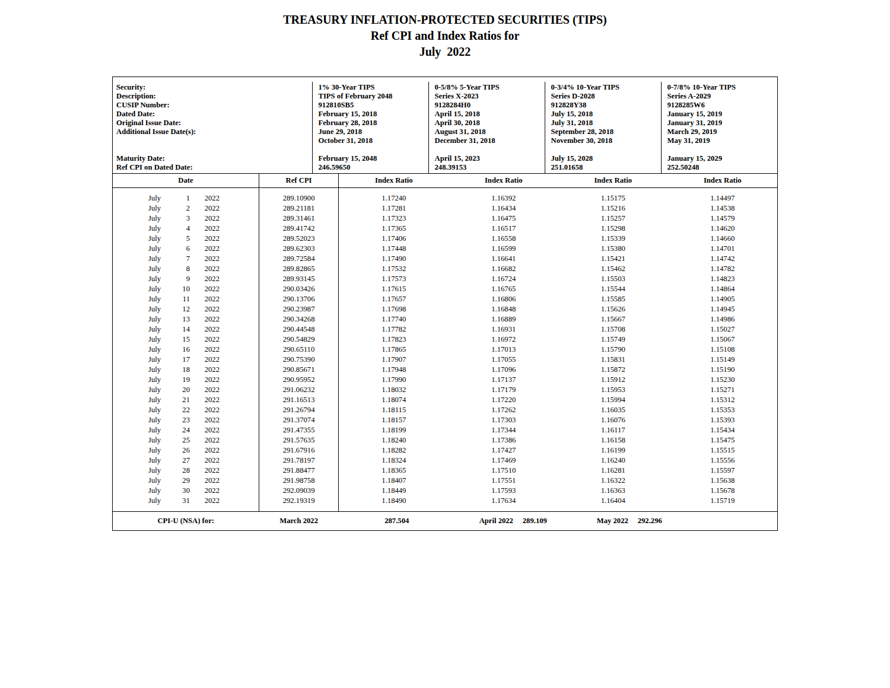TREASURY INFLATION-PROTECTED SECURITIES (TIPS) Ref CPI and Index Ratios for July 2022
| Security: Description: CUSIP Number: Dated Date: Original Issue Date: Additional Issue Date(s): Maturity Date: Ref CPI on Dated Date: | 1% 30-Year TIPS TIPS of February 2048 912810SB5 February 15, 2018 February 28, 2018 June 29, 2018 October 31, 2018 February 15, 2048 246.59650 | 0-5/8% 5-Year TIPS Series X-2023 9128284H0 April 15, 2018 April 30, 2018 August 31, 2018 December 31, 2018 April 15, 2023 248.39153 | 0-3/4% 10-Year TIPS Series D-2028 912828Y38 July 15, 2018 July 31, 2018 September 28, 2018 November 30, 2018 July 15, 2028 251.01658 | 0-7/8% 10-Year TIPS Series A-2029 9128285W6 January 15, 2019 January 31, 2019 March 29, 2019 May 31, 2019 January 15, 2029 252.50248 |
| Date | Ref CPI | Index Ratio | Index Ratio | Index Ratio | Index Ratio |
| --- | --- | --- | --- | --- | --- |
| July 1 2022 | 289.10900 | 1.17240 | 1.16392 | 1.15175 | 1.14497 |
| July 2 2022 | 289.21181 | 1.17281 | 1.16434 | 1.15216 | 1.14538 |
| July 3 2022 | 289.31461 | 1.17323 | 1.16475 | 1.15257 | 1.14579 |
| July 4 2022 | 289.41742 | 1.17365 | 1.16517 | 1.15298 | 1.14620 |
| July 5 2022 | 289.52023 | 1.17406 | 1.16558 | 1.15339 | 1.14660 |
| July 6 2022 | 289.62303 | 1.17448 | 1.16599 | 1.15380 | 1.14701 |
| July 7 2022 | 289.72584 | 1.17490 | 1.16641 | 1.15421 | 1.14742 |
| July 8 2022 | 289.82865 | 1.17532 | 1.16682 | 1.15462 | 1.14782 |
| July 9 2022 | 289.93145 | 1.17573 | 1.16724 | 1.15503 | 1.14823 |
| July 10 2022 | 290.03426 | 1.17615 | 1.16765 | 1.15544 | 1.14864 |
| July 11 2022 | 290.13706 | 1.17657 | 1.16806 | 1.15585 | 1.14905 |
| July 12 2022 | 290.23987 | 1.17698 | 1.16848 | 1.15626 | 1.14945 |
| July 13 2022 | 290.34268 | 1.17740 | 1.16889 | 1.15667 | 1.14986 |
| July 14 2022 | 290.44548 | 1.17782 | 1.16931 | 1.15708 | 1.15027 |
| July 15 2022 | 290.54829 | 1.17823 | 1.16972 | 1.15749 | 1.15067 |
| July 16 2022 | 290.65110 | 1.17865 | 1.17013 | 1.15790 | 1.15108 |
| July 17 2022 | 290.75390 | 1.17907 | 1.17055 | 1.15831 | 1.15149 |
| July 18 2022 | 290.85671 | 1.17948 | 1.17096 | 1.15872 | 1.15190 |
| July 19 2022 | 290.95952 | 1.17990 | 1.17137 | 1.15912 | 1.15230 |
| July 20 2022 | 291.06232 | 1.18032 | 1.17179 | 1.15953 | 1.15271 |
| July 21 2022 | 291.16513 | 1.18074 | 1.17220 | 1.15994 | 1.15312 |
| July 22 2022 | 291.26794 | 1.18115 | 1.17262 | 1.16035 | 1.15353 |
| July 23 2022 | 291.37074 | 1.18157 | 1.17303 | 1.16076 | 1.15393 |
| July 24 2022 | 291.47355 | 1.18199 | 1.17344 | 1.16117 | 1.15434 |
| July 25 2022 | 291.57635 | 1.18240 | 1.17386 | 1.16158 | 1.15475 |
| July 26 2022 | 291.67916 | 1.18282 | 1.17427 | 1.16199 | 1.15515 |
| July 27 2022 | 291.78197 | 1.18324 | 1.17469 | 1.16240 | 1.15556 |
| July 28 2022 | 291.88477 | 1.18365 | 1.17510 | 1.16281 | 1.15597 |
| July 29 2022 | 291.98758 | 1.18407 | 1.17551 | 1.16322 | 1.15638 |
| July 30 2022 | 292.09039 | 1.18449 | 1.17593 | 1.16363 | 1.15678 |
| July 31 2022 | 292.19319 | 1.18490 | 1.17634 | 1.16404 | 1.15719 |
| CPI-U (NSA) for: | March 2022 | 287.504 | April 2022 289.109 | May 2022 292.296 | |